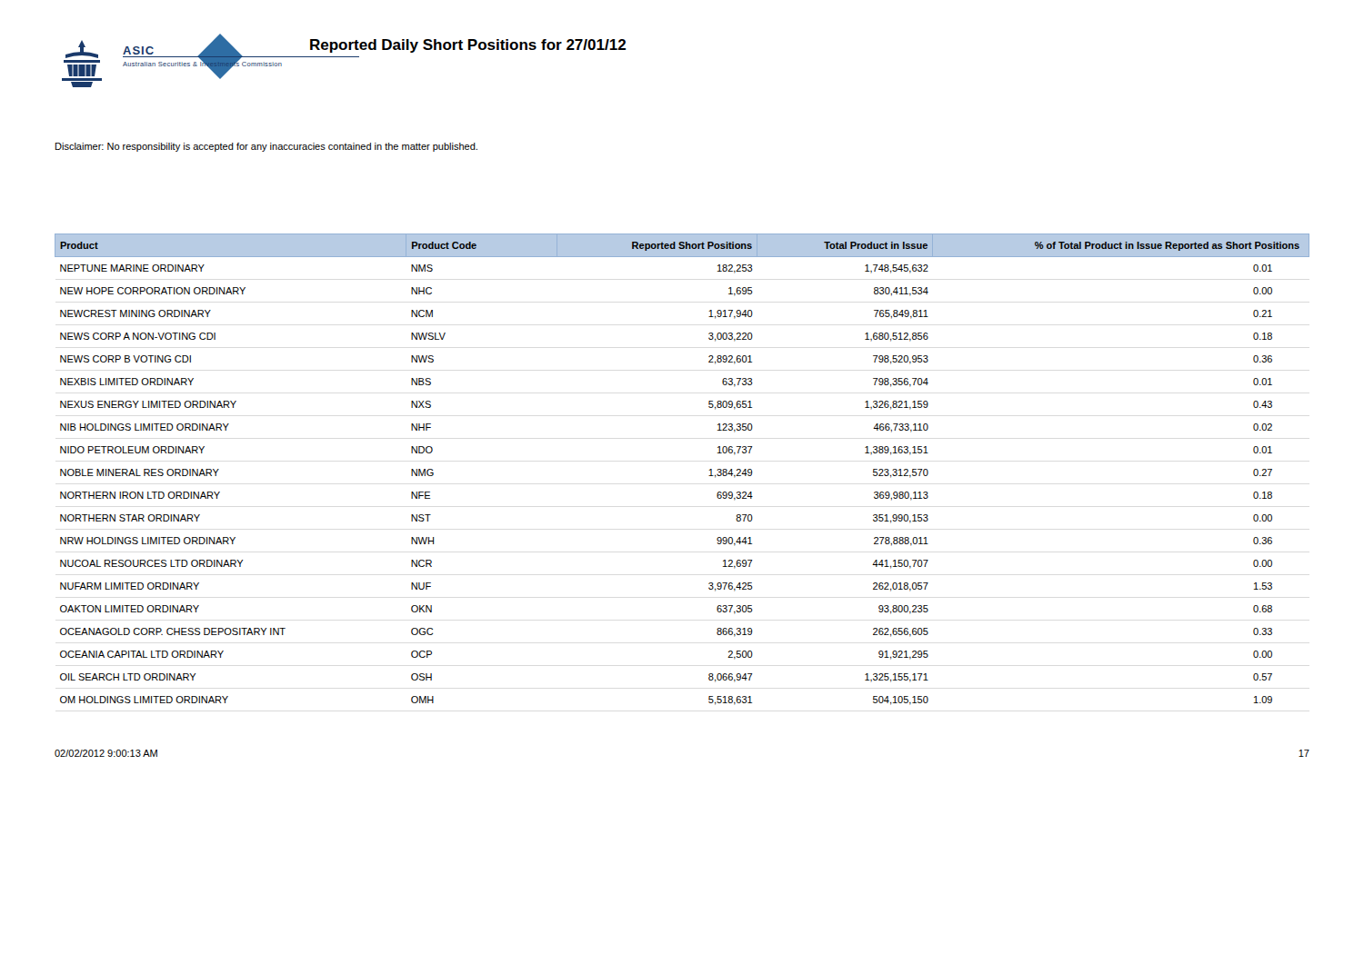ASIC
Australian Securities & Investments Commission
Reported Daily Short Positions for 27/01/12
Disclaimer: No responsibility is accepted for any inaccuracies contained in the matter published.
| Product | Product Code | Reported Short Positions | Total Product in Issue | % of Total Product in Issue Reported as Short Positions |
| --- | --- | --- | --- | --- |
| NEPTUNE MARINE ORDINARY | NMS | 182,253 | 1,748,545,632 | 0.01 |
| NEW HOPE CORPORATION ORDINARY | NHC | 1,695 | 830,411,534 | 0.00 |
| NEWCREST MINING ORDINARY | NCM | 1,917,940 | 765,849,811 | 0.21 |
| NEWS CORP A NON-VOTING CDI | NWSLV | 3,003,220 | 1,680,512,856 | 0.18 |
| NEWS CORP B VOTING CDI | NWS | 2,892,601 | 798,520,953 | 0.36 |
| NEXBIS LIMITED ORDINARY | NBS | 63,733 | 798,356,704 | 0.01 |
| NEXUS ENERGY LIMITED ORDINARY | NXS | 5,809,651 | 1,326,821,159 | 0.43 |
| NIB HOLDINGS LIMITED ORDINARY | NHF | 123,350 | 466,733,110 | 0.02 |
| NIDO PETROLEUM ORDINARY | NDO | 106,737 | 1,389,163,151 | 0.01 |
| NOBLE MINERAL RES ORDINARY | NMG | 1,384,249 | 523,312,570 | 0.27 |
| NORTHERN IRON LTD ORDINARY | NFE | 699,324 | 369,980,113 | 0.18 |
| NORTHERN STAR ORDINARY | NST | 870 | 351,990,153 | 0.00 |
| NRW HOLDINGS LIMITED ORDINARY | NWH | 990,441 | 278,888,011 | 0.36 |
| NUCOAL RESOURCES LTD ORDINARY | NCR | 12,697 | 441,150,707 | 0.00 |
| NUFARM LIMITED ORDINARY | NUF | 3,976,425 | 262,018,057 | 1.53 |
| OAKTON LIMITED ORDINARY | OKN | 637,305 | 93,800,235 | 0.68 |
| OCEANAGOLD CORP. CHESS DEPOSITARY INT | OGC | 866,319 | 262,656,605 | 0.33 |
| OCEANIA CAPITAL LTD ORDINARY | OCP | 2,500 | 91,921,295 | 0.00 |
| OIL SEARCH LTD ORDINARY | OSH | 8,066,947 | 1,325,155,171 | 0.57 |
| OM HOLDINGS LIMITED ORDINARY | OMH | 5,518,631 | 504,105,150 | 1.09 |
02/02/2012 9:00:13 AM 17